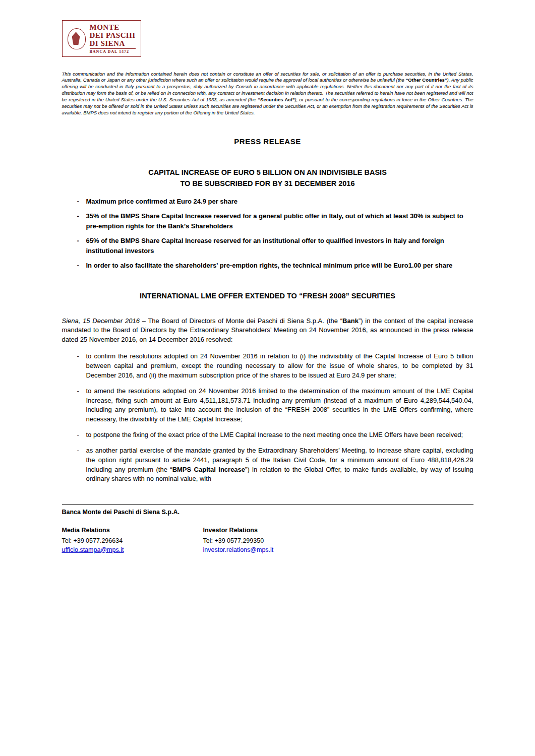MONTE
DEI PASCHI
DI SIENABANCA DAL 1472
This communication and the information contained herein does not contain or constitute an offer of securities for sale, or solicitation of an offer to purchase securities, in the United States, Australia, Canada or Japan or any other jurisdiction where such an offer or solicitation would require the approval of local authorities or otherwise be unlawful (the “Other Countries”). Any public offering will be conducted in Italy pursuant to a prospectus, duly authorized by Consob in accordance with applicable regulations. Neither this document nor any part of it nor the fact of its distribution may form the basis of, or be relied on in connection with, any contract or investment decision in relation thereto. The securities referred to herein have not been registered and will not be registered in the United States under the U.S. Securities Act of 1933, as amended (the “Securities Act”), or pursuant to the corresponding regulations in force in the Other Countries. The securities may not be offered or sold in the United States unless such securities are registered under the Securities Act, or an exemption from the registration requirements of the Securities Act is available. BMPS does not intend to register any portion of the Offering in the United States.
PRESS RELEASE
CAPITAL INCREASE OF EURO 5 BILLION ON AN INDIVISIBLE BASIS
TO BE SUBSCRIBED FOR BY 31 DECEMBER 2016
Maximum price confirmed at Euro 24.9 per share
35% of the BMPS Share Capital Increase reserved for a general public offer in Italy, out of which at least 30% is subject to pre-emption rights for the Bank’s Shareholders
65% of the BMPS Share Capital Increase reserved for an institutional offer to qualified investors in Italy and foreign institutional investors
In order to also facilitate the shareholders’ pre-emption rights, the technical minimum price will be Euro1.00 per share
INTERNATIONAL LME OFFER EXTENDED TO “FRESH 2008” SECURITIES
Siena, 15 December 2016 – The Board of Directors of Monte dei Paschi di Siena S.p.A. (the “Bank”) in the context of the capital increase mandated to the Board of Directors by the Extraordinary Shareholders’ Meeting on 24 November 2016, as announced in the press release dated 25 November 2016, on 14 December 2016 resolved:
to confirm the resolutions adopted on 24 November 2016 in relation to (i) the indivisibility of the Capital Increase of Euro 5 billion between capital and premium, except the rounding necessary to allow for the issue of whole shares, to be completed by 31 December 2016, and (ii) the maximum subscription price of the shares to be issued at Euro 24.9 per share;
to amend the resolutions adopted on 24 November 2016 limited to the determination of the maximum amount of the LME Capital Increase, fixing such amount at Euro 4,511,181,573.71 including any premium (instead of a maximum of Euro 4,289,544,540.04, including any premium), to take into account the inclusion of the “FRESH 2008” securities in the LME Offers confirming, where necessary, the divisibility of the LME Capital Increase;
to postpone the fixing of the exact price of the LME Capital Increase to the next meeting once the LME Offers have been received;
as another partial exercise of the mandate granted by the Extraordinary Shareholders’ Meeting, to increase share capital, excluding the option right pursuant to article 2441, paragraph 5 of the Italian Civil Code, for a minimum amount of Euro 488,818,426.29 including any premium (the “BMPS Capital Increase”) in relation to the Global Offer, to make funds available, by way of issuing ordinary shares with no nominal value, with
Banca Monte dei Paschi di Siena S.p.A.
Media Relations
Tel: +39 0577.296634
ufficio.stampa@mps.it
Investor Relations
Tel: +39 0577.299350
investor.relations@mps.it